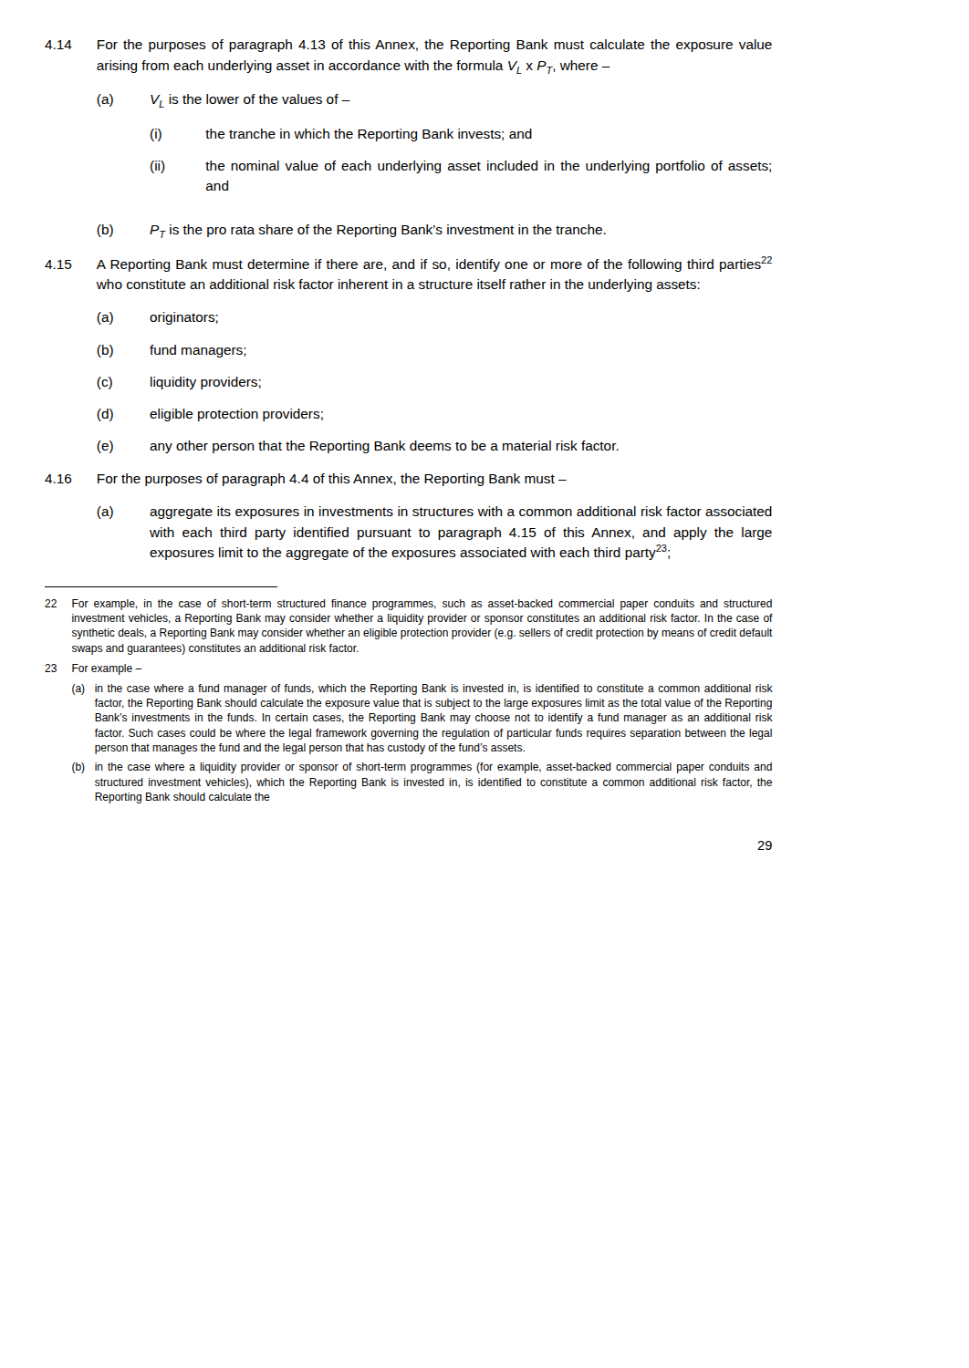4.14
For the purposes of paragraph 4.13 of this Annex, the Reporting Bank must calculate the exposure value arising from each underlying asset in accordance with the formula VL x PT, where –
(a) VL is the lower of the values of –
(i) the tranche in which the Reporting Bank invests; and
(ii) the nominal value of each underlying asset included in the underlying portfolio of assets; and
(b) PT is the pro rata share of the Reporting Bank’s investment in the tranche.
4.15
A Reporting Bank must determine if there are, and if so, identify one or more of the following third parties22 who constitute an additional risk factor inherent in a structure itself rather in the underlying assets:
(a) originators;
(b) fund managers;
(c) liquidity providers;
(d) eligible protection providers;
(e) any other person that the Reporting Bank deems to be a material risk factor.
4.16
For the purposes of paragraph 4.4 of this Annex, the Reporting Bank must –
(a) aggregate its exposures in investments in structures with a common additional risk factor associated with each third party identified pursuant to paragraph 4.15 of this Annex, and apply the large exposures limit to the aggregate of the exposures associated with each third party23;
22
For example, in the case of short-term structured finance programmes, such as asset-backed commercial paper conduits and structured investment vehicles, a Reporting Bank may consider whether a liquidity provider or sponsor constitutes an additional risk factor. In the case of synthetic deals, a Reporting Bank may consider whether an eligible protection provider (e.g. sellers of credit protection by means of credit default swaps and guarantees) constitutes an additional risk factor.
23
For example –
(a) in the case where a fund manager of funds, which the Reporting Bank is invested in, is identified to constitute a common additional risk factor, the Reporting Bank should calculate the exposure value that is subject to the large exposures limit as the total value of the Reporting Bank’s investments in the funds. In certain cases, the Reporting Bank may choose not to identify a fund manager as an additional risk factor. Such cases could be where the legal framework governing the regulation of particular funds requires separation between the legal person that manages the fund and the legal person that has custody of the fund’s assets.
(b) in the case where a liquidity provider or sponsor of short-term programmes (for example, asset-backed commercial paper conduits and structured investment vehicles), which the Reporting Bank is invested in, is identified to constitute a common additional risk factor, the Reporting Bank should calculate the
29